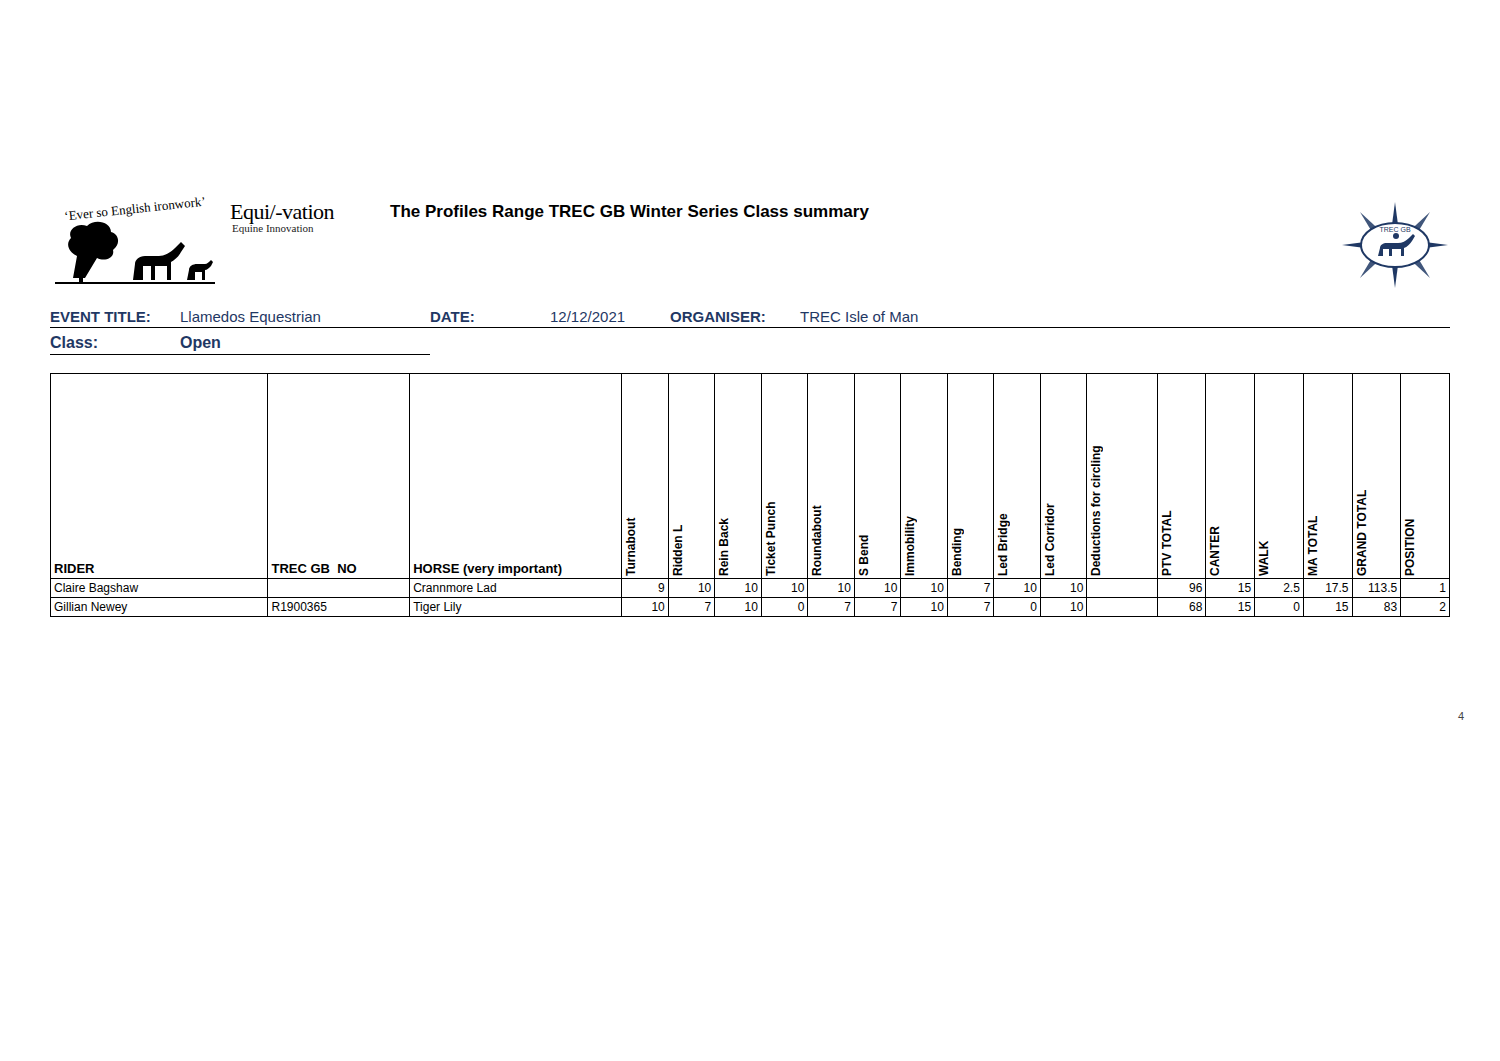‘Ever so English ironwork’
Equi/-vation
Equine Innovation
The Profiles Range TREC GB Winter Series Class summary
TREC GB
EVENT TITLE:
Llamedos Equestrian
DATE:
12/12/2021
ORGANISER:
TREC Isle of Man
Class:
Open
| RIDER | TREC GB NO | HORSE (very important) | Turnabout | Ridden L | Rein Back | Ticket Punch | Roundabout | S Bend | Immobility | Bending | Led Bridge | Led Corridor | Deductions for circling | PTV TOTAL | CANTER | WALK | MA TOTAL | GRAND TOTAL | POSITION |
| --- | --- | --- | --- | --- | --- | --- | --- | --- | --- | --- | --- | --- | --- | --- | --- | --- | --- | --- | --- |
| Claire Bagshaw | | Crannmore Lad | 9 | 10 | 10 | 10 | 10 | 10 | 10 | 7 | 10 | 10 | | 96 | 15 | 2.5 | 17.5 | 113.5 | 1 |
| Gillian Newey | R1900365 | Tiger Lily | 10 | 7 | 10 | 0 | 7 | 7 | 10 | 7 | 0 | 10 | | 68 | 15 | 0 | 15 | 83 | 2 |
4